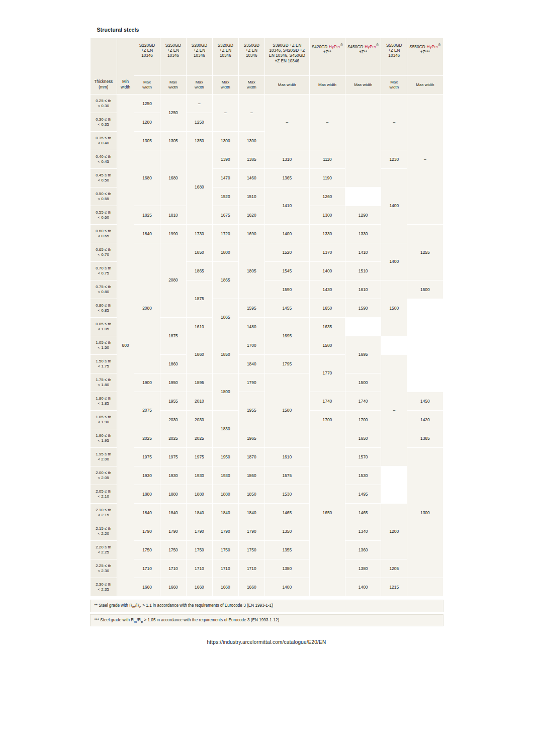Structural steels
| Thickness (mm) | Min width | S220GD +Z EN 10346 | S250GD +Z EN 10346 | S280GD +Z EN 10346 | S320GD +Z EN 10346 | S350GD +Z EN 10346 | S390GD +Z EN 10346, S420GD +Z EN 10346, S450GD +Z EN 10346 | S420GD- HyPer ® +Z** | S450GD- HyPer ® +Z** | S550GD +Z EN 10346 | S550GD- HyPer ® +Z*** |
| --- | --- | --- | --- | --- | --- | --- | --- | --- | --- | --- | --- |
| Max width | Max width | Max width | Max width | Max width | Max width | Max width | Max width | Max width | Max width |
| 0.25 ≤ th < 0.30 | 800 | 1250 | 1250 | – | – | – | – | – | – | – | – |
| 0.30 ≤ th < 0.35 | 1280 | 1250 |
| 0.35 ≤ th < 0.40 | 1305 | 1305 | 1350 | 1300 | 1300 |
| 0.40 ≤ th < 0.45 | 1680 | 1680 | 1680 | 1390 | 1385 | 1310 | 1110 | 1230 |
| 0.45 ≤ th < 0.50 | 1470 | 1460 | 1365 | 1190 | 1400 |
| 0.50 ≤ th < 0.55 | 1520 | 1510 | 1410 | 1260 |
| 0.55 ≤ th < 0.60 | 1825 | 1810 | 1675 | 1620 | 1300 | 1290 |
| 0.60 ≤ th < 0.65 | 1840 | 1990 | 1730 | 1720 | 1690 | 1400 | 1330 | 1330 | 1255 |
| 0.65 ≤ th < 0.70 | 2080 | 2080 | 1850 | 1800 | 1805 | 1520 | 1370 | 1410 | 1400 |
| 0.70 ≤ th < 0.75 | 1865 | 1865 | 1545 | 1400 | 1510 |
| 0.75 ≤ th < 0.80 | 1875 | 1590 | 1430 | 1610 | 1500 | 1500 |
| 0.80 ≤ th < 0.85 | 1865 | 1595 | 1455 | 1650 | 1590 |
| 0.85 ≤ th < 1.05 | 1875 | 1610 | 1480 | 1695 | 1635 |
| 1.05 ≤ th < 1.50 | 1860 | 1850 | 1700 | 1580 | 1695 |
| 1.50 ≤ th < 1.75 | 1860 | 1840 | 1795 | 1770 | – |
| 1.75 ≤ th < 1.80 | 1900 | 1950 | 1895 | 1800 | 1790 | 1580 | 1500 |
| 1.80 ≤ th < 1.85 | 2075 | 1955 | 2010 | 1955 | 1740 | 1740 | 1450 |
| 1.85 ≤ th < 1.90 | 2030 | 2030 | 1830 | 1700 | 1700 | 1420 |
| 1.90 ≤ th < 1.95 | 2025 | 2025 | 2025 | 1965 | 1650 | 1650 | 1385 |
| 1.95 ≤ th < 2.00 | 1975 | 1975 | 1975 | 1950 | 1870 | 1610 | 1570 | 1300 |
| 2.00 ≤ th < 2.05 | 1930 | 1930 | 1930 | 1930 | 1860 | 1575 | 1530 |
| 2.05 ≤ th < 2.10 | 1880 | 1880 | 1880 | 1880 | 1850 | 1530 | 1495 |
| 2.10 ≤ th < 2.15 | 1840 | 1840 | 1840 | 1840 | 1840 | 1465 | 1465 | 1200 |
| 2.15 ≤ th < 2.20 | 1790 | 1790 | 1790 | 1790 | 1790 | 1350 | 1340 |
| 2.20 ≤ th < 2.25 | 1750 | 1750 | 1750 | 1750 | 1750 | 1355 | 1360 |
| 2.25 ≤ th < 2.30 | 1710 | 1710 | 1710 | 1710 | 1710 | 1380 | 1380 | 1205 |
| 2.30 ≤ th < 2.35 | 1660 | 1660 | 1660 | 1660 | 1660 | 1400 | 1400 | 1215 | |
** Steel grade with Rm/Re > 1.1 in accordance with the requirements of Eurocode 3 (EN 1993-1-1)
*** Steel grade with Rm/Re > 1.05 in accordance with the requirements of Eurocode 3 (EN 1993-1-12)
https://industry.arcelormittal.com/catalogue/E20/EN